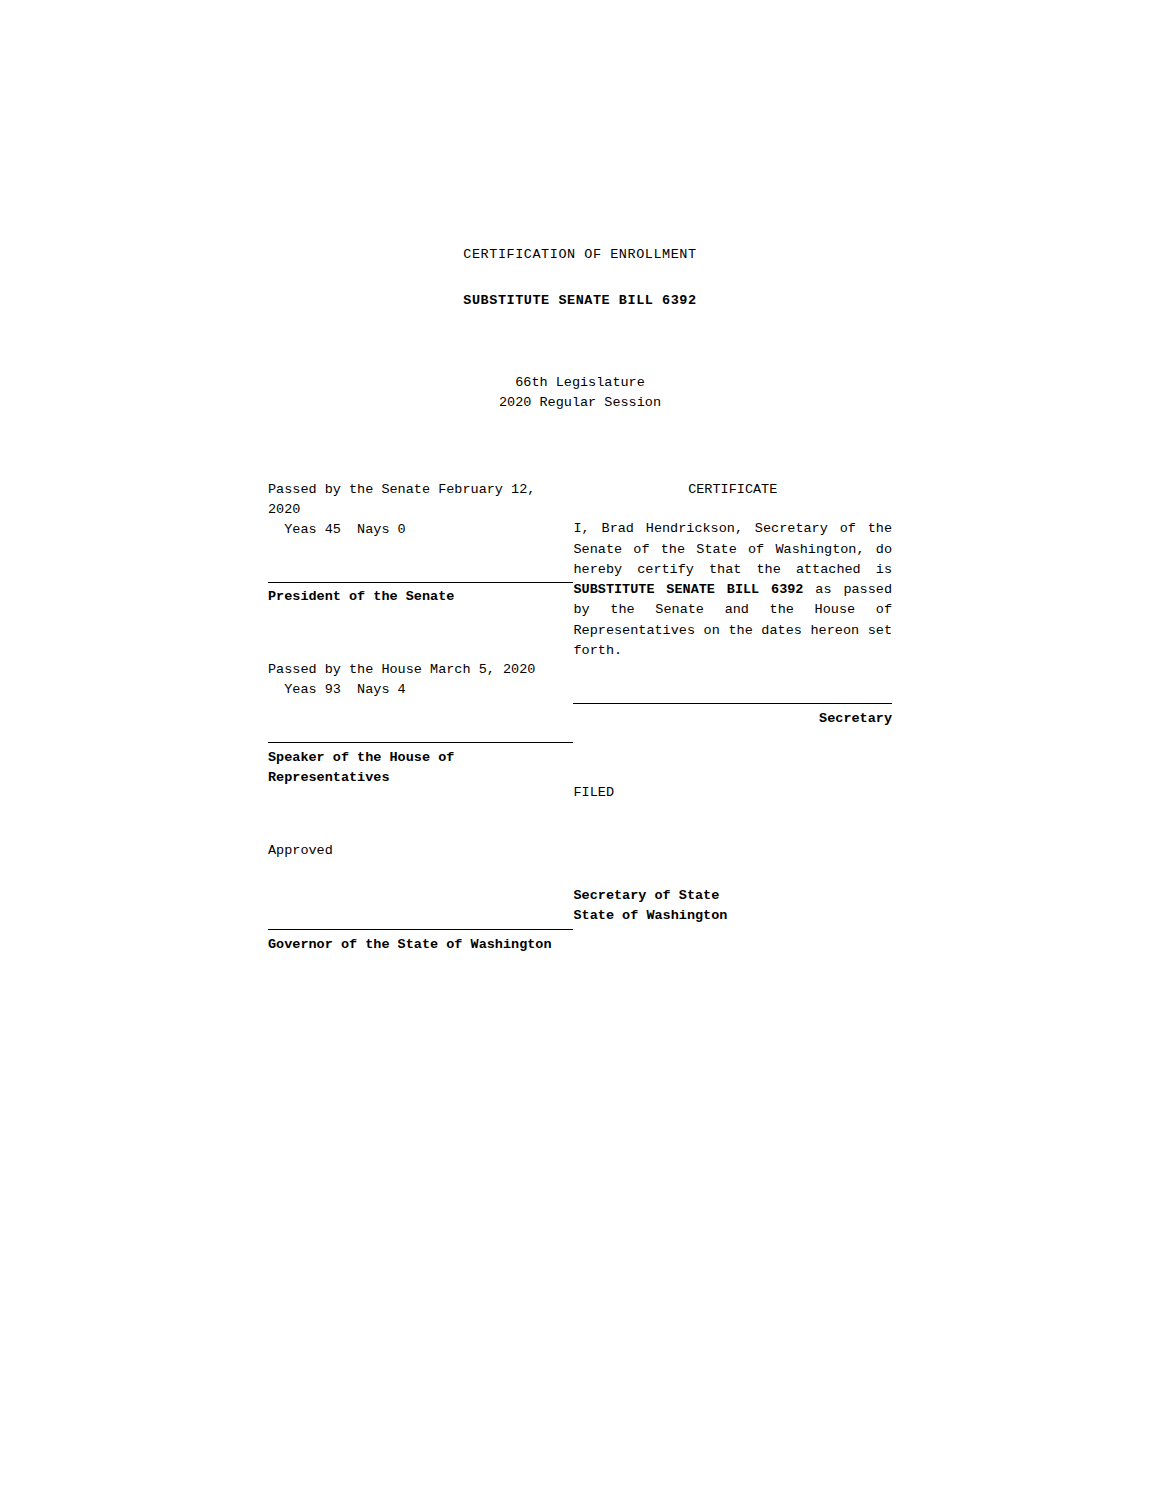CERTIFICATION OF ENROLLMENT
SUBSTITUTE SENATE BILL 6392
66th Legislature
2020 Regular Session
| Passed by the Senate February 12, 2020 Yeas 45 Nays 0 President of the Senate Passed by the House March 5, 2020 Yeas 93 Nays 4 Speaker of the House of Representatives Approved Governor of the State of Washington | CERTIFICATE I, Brad Hendrickson, Secretary of the Senate of the State of Washington, do hereby certify that the attached is SUBSTITUTE SENATE BILL 6392 as passed by the Senate and the House of Representatives on the dates hereon set forth. Secretary FILED Secretary of State State of Washington |